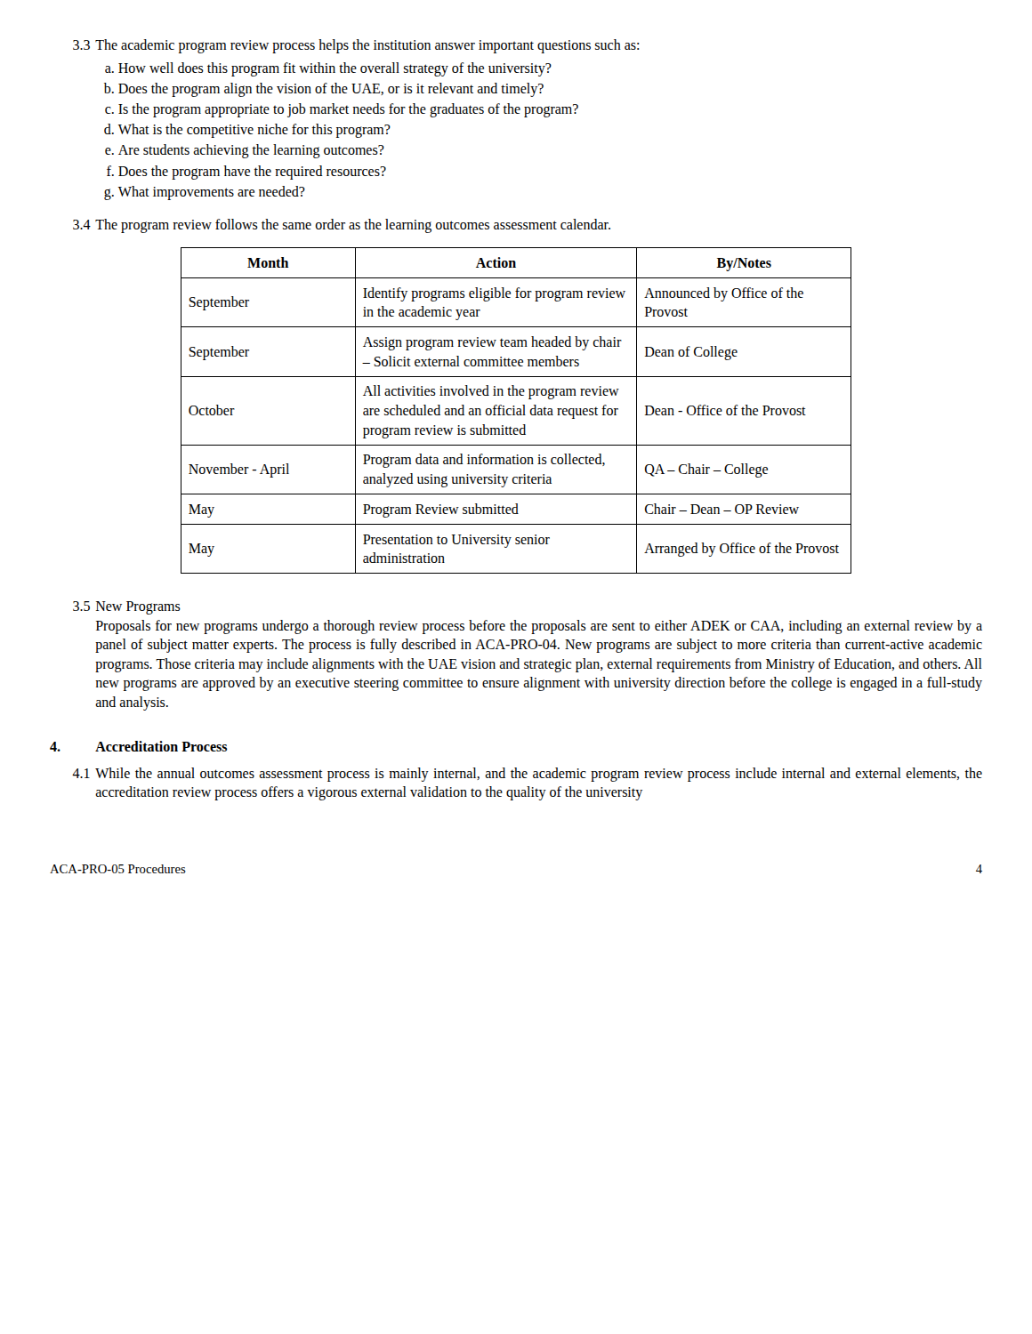3.3
The academic program review process helps the institution answer important questions such as:
How well does this program fit within the overall strategy of the university?
Does the program align the vision of the UAE, or is it relevant and timely?
Is the program appropriate to job market needs for the graduates of the program?
What is the competitive niche for this program?
Are students achieving the learning outcomes?
Does the program have the required resources?
What improvements are needed?
3.4
The program review follows the same order as the learning outcomes assessment calendar.
| Month | Action | By/Notes |
| --- | --- | --- |
| September | Identify programs eligible for program review in the academic year | Announced by Office of the Provost |
| September | Assign program review team headed by chair – Solicit external committee members | Dean of College |
| October | All activities involved in the program review are scheduled and an official data request for program review is submitted | Dean - Office of the Provost |
| November - April | Program data and information is collected, analyzed using university criteria | QA – Chair – College |
| May | Program Review submitted | Chair – Dean – OP Review |
| May | Presentation to University senior administration | Arranged by Office of the Provost |
3.5
New Programs
Proposals for new programs undergo a thorough review process before the proposals are sent to either ADEK or CAA, including an external review by a panel of subject matter experts. The process is fully described in ACA-PRO-04. New programs are subject to more criteria than current-active academic programs. Those criteria may include alignments with the UAE vision and strategic plan, external requirements from Ministry of Education, and others. All new programs are approved by an executive steering committee to ensure alignment with university direction before the college is engaged in a full-study and analysis.
4.
Accreditation Process
4.1
While the annual outcomes assessment process is mainly internal, and the academic program review process include internal and external elements, the accreditation review process offers a vigorous external validation to the quality of the university
ACA-PRO-05 Procedures
4